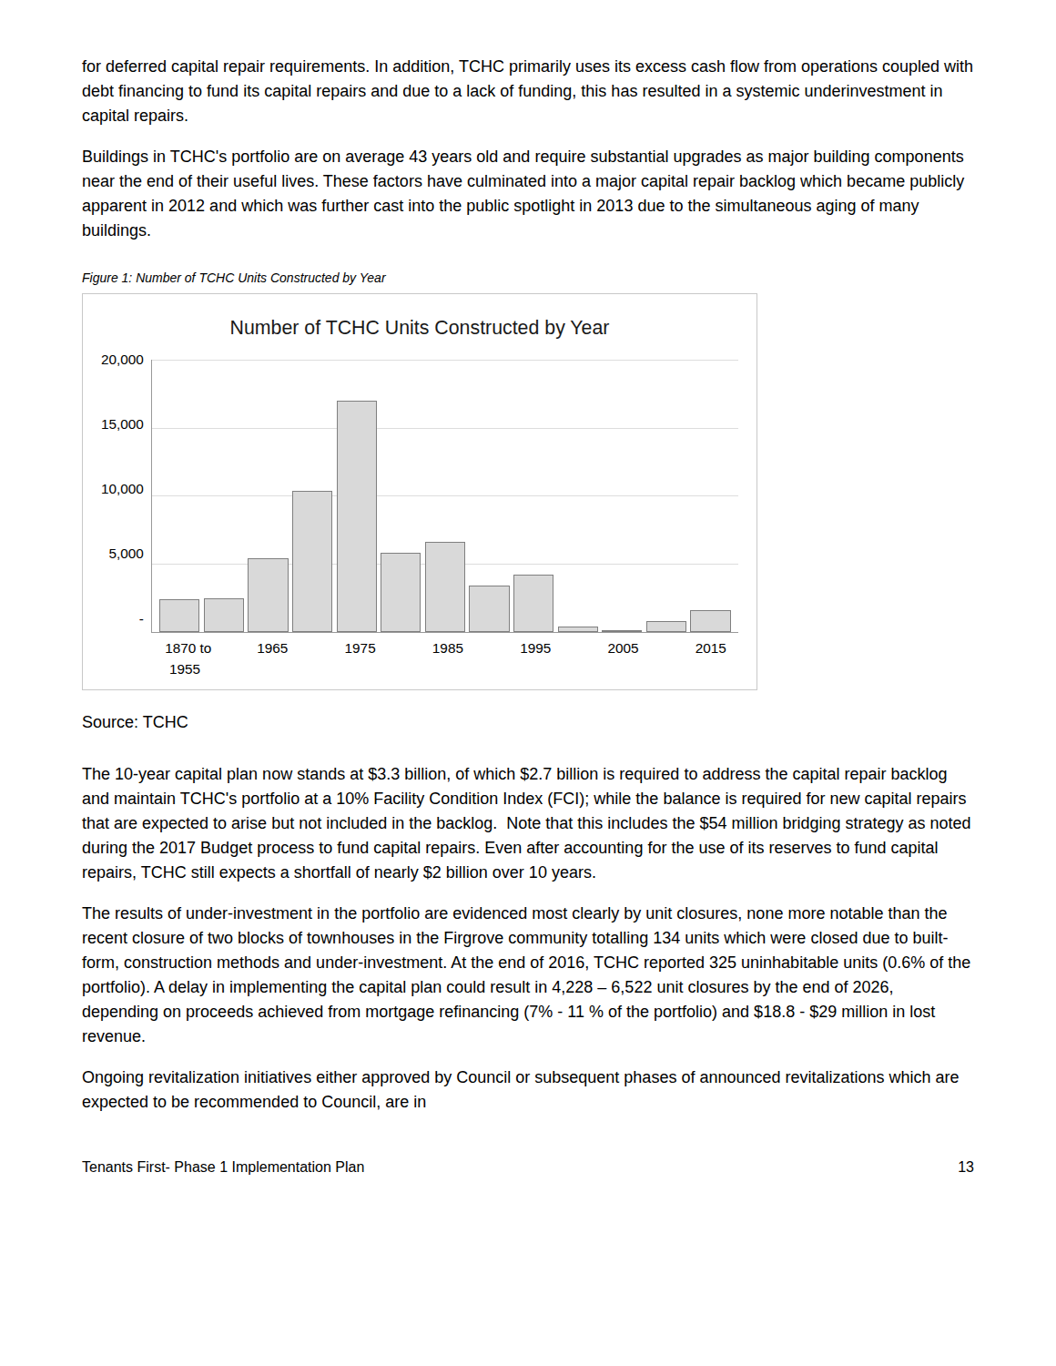for deferred capital repair requirements. In addition, TCHC primarily uses its excess cash flow from operations coupled with debt financing to fund its capital repairs and due to a lack of funding, this has resulted in a systemic underinvestment in capital repairs.
Buildings in TCHC's portfolio are on average 43 years old and require substantial upgrades as major building components near the end of their useful lives. These factors have culminated into a major capital repair backlog which became publicly apparent in 2012 and which was further cast into the public spotlight in 2013 due to the simultaneous aging of many buildings.
Figure 1: Number of TCHC Units Constructed by Year
Number of TCHC Units Constructed by Year
20,000 15,000 10,000 5,000 -
1870 to1955 x 1965 x 1975 x 1985 x 1995 x 2005 x 2015
Source: TCHC
The 10-year capital plan now stands at $3.3 billion, of which $2.7 billion is required to address the capital repair backlog and maintain TCHC's portfolio at a 10% Facility Condition Index (FCI); while the balance is required for new capital repairs that are expected to arise but not included in the backlog. Note that this includes the $54 million bridging strategy as noted during the 2017 Budget process to fund capital repairs. Even after accounting for the use of its reserves to fund capital repairs, TCHC still expects a shortfall of nearly $2 billion over 10 years.
The results of under-investment in the portfolio are evidenced most clearly by unit closures, none more notable than the recent closure of two blocks of townhouses in the Firgrove community totalling 134 units which were closed due to built-form, construction methods and under-investment. At the end of 2016, TCHC reported 325 uninhabitable units (0.6% of the portfolio). A delay in implementing the capital plan could result in 4,228 – 6,522 unit closures by the end of 2026, depending on proceeds achieved from mortgage refinancing (7% - 11 % of the portfolio) and $18.8 - $29 million in lost revenue.
Ongoing revitalization initiatives either approved by Council or subsequent phases of announced revitalizations which are expected to be recommended to Council, are in
Tenants First- Phase 1 Implementation Plan 13